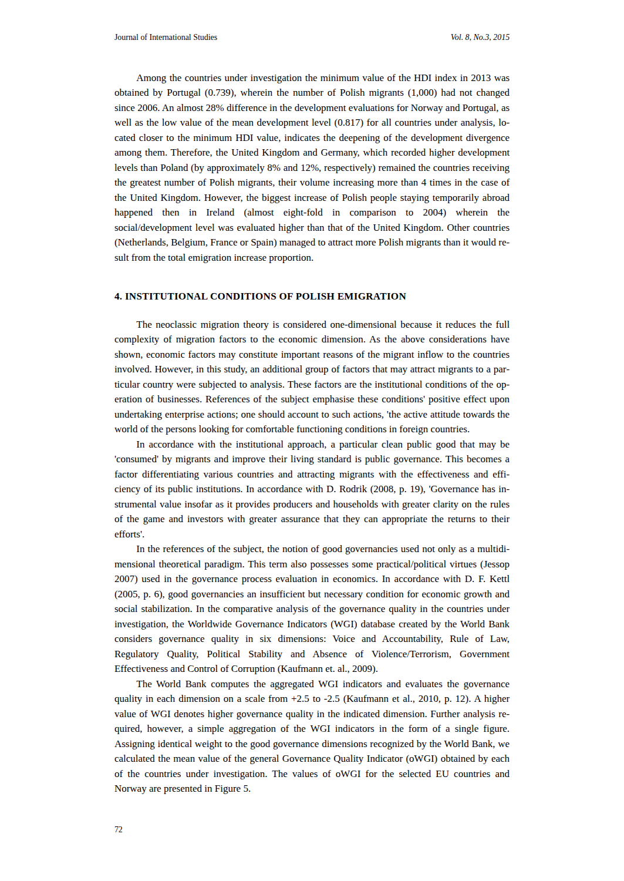Journal of International Studies Vol. 8, No.3, 2015
Among the countries under investigation the minimum value of the HDI index in 2013 was obtained by Portugal (0.739), wherein the number of Polish migrants (1,000) had not changed since 2006. An almost 28% difference in the development evaluations for Norway and Portugal, as well as the low value of the mean development level (0.817) for all countries under analysis, located closer to the minimum HDI value, indicates the deepening of the development divergence among them. Therefore, the United Kingdom and Germany, which recorded higher development levels than Poland (by approximately 8% and 12%, respectively) remained the countries receiving the greatest number of Polish migrants, their volume increasing more than 4 times in the case of the United Kingdom. However, the biggest increase of Polish people staying temporarily abroad happened then in Ireland (almost eight-fold in comparison to 2004) wherein the social/development level was evaluated higher than that of the United Kingdom. Other countries (Netherlands, Belgium, France or Spain) managed to attract more Polish migrants than it would result from the total emigration increase proportion.
4. Institutional conditions of Polish emigration
The neoclassic migration theory is considered one-dimensional because it reduces the full complexity of migration factors to the economic dimension. As the above considerations have shown, economic factors may constitute important reasons of the migrant inflow to the countries involved. However, in this study, an additional group of factors that may attract migrants to a particular country were subjected to analysis. These factors are the institutional conditions of the operation of businesses. References of the subject emphasise these conditions' positive effect upon undertaking enterprise actions; one should account to such actions, 'the active attitude towards the world of the persons looking for comfortable functioning conditions in foreign countries.
In accordance with the institutional approach, a particular clean public good that may be 'consumed' by migrants and improve their living standard is public governance. This becomes a factor differentiating various countries and attracting migrants with the effectiveness and efficiency of its public institutions. In accordance with D. Rodrik (2008, p. 19), 'Governance has instrumental value insofar as it provides producers and households with greater clarity on the rules of the game and investors with greater assurance that they can appropriate the returns to their efforts'.
In the references of the subject, the notion of good governancies used not only as a multidimensional theoretical paradigm. This term also possesses some practical/political virtues (Jessop 2007) used in the governance process evaluation in economics. In accordance with D. F. Kettl (2005, p. 6), good governancies an insufficient but necessary condition for economic growth and social stabilization. In the comparative analysis of the governance quality in the countries under investigation, the Worldwide Governance Indicators (WGI) database created by the World Bank considers governance quality in six dimensions: Voice and Accountability, Rule of Law, Regulatory Quality, Political Stability and Absence of Violence/Terrorism, Government Effectiveness and Control of Corruption (Kaufmann et. al., 2009).
The World Bank computes the aggregated WGI indicators and evaluates the governance quality in each dimension on a scale from +2.5 to -2.5 (Kaufmann et al., 2010, p. 12). A higher value of WGI denotes higher governance quality in the indicated dimension. Further analysis required, however, a simple aggregation of the WGI indicators in the form of a single figure. Assigning identical weight to the good governance dimensions recognized by the World Bank, we calculated the mean value of the general Governance Quality Indicator (oWGI) obtained by each of the countries under investigation. The values of oWGI for the selected EU countries and Norway are presented in Figure 5.
72